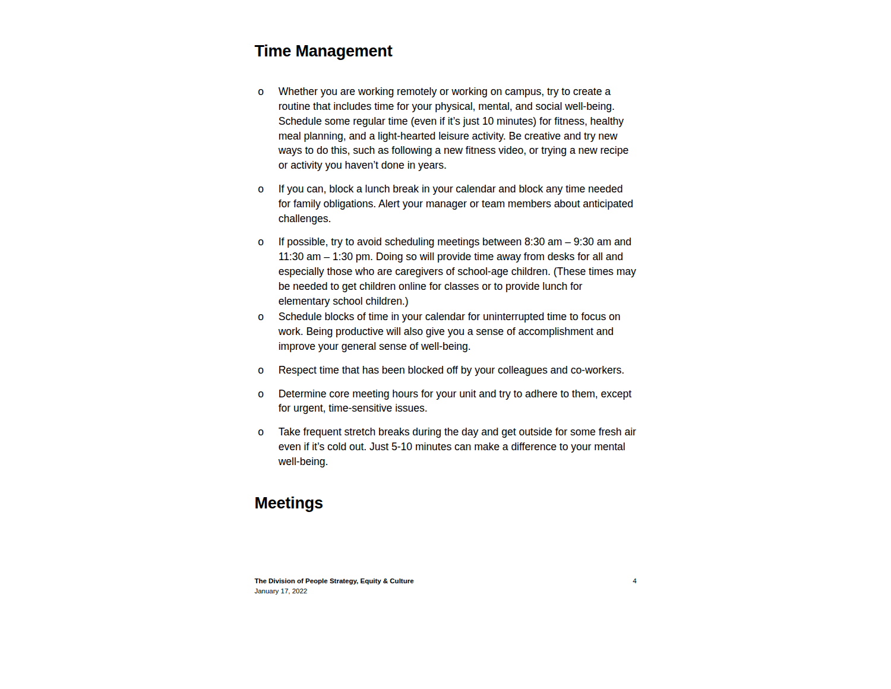Time Management
Whether you are working remotely or working on campus, try to create a routine that includes time for your physical, mental, and social well-being. Schedule some regular time (even if it’s just 10 minutes) for fitness, healthy meal planning, and a light-hearted leisure activity. Be creative and try new ways to do this, such as following a new fitness video, or trying a new recipe or activity you haven’t done in years.
If you can, block a lunch break in your calendar and block any time needed for family obligations. Alert your manager or team members about anticipated challenges.
If possible, try to avoid scheduling meetings between 8:30 am – 9:30 am and 11:30 am – 1:30 pm. Doing so will provide time away from desks for all and especially those who are caregivers of school-age children. (These times may be needed to get children online for classes or to provide lunch for elementary school children.)
Schedule blocks of time in your calendar for uninterrupted time to focus on work. Being productive will also give you a sense of accomplishment and improve your general sense of well-being.
Respect time that has been blocked off by your colleagues and co-workers.
Determine core meeting hours for your unit and try to adhere to them, except for urgent, time-sensitive issues.
Take frequent stretch breaks during the day and get outside for some fresh air even if it’s cold out. Just 5-10 minutes can make a difference to your mental well-being.
Meetings
The Division of People Strategy, Equity & Culture
January 17, 2022
4